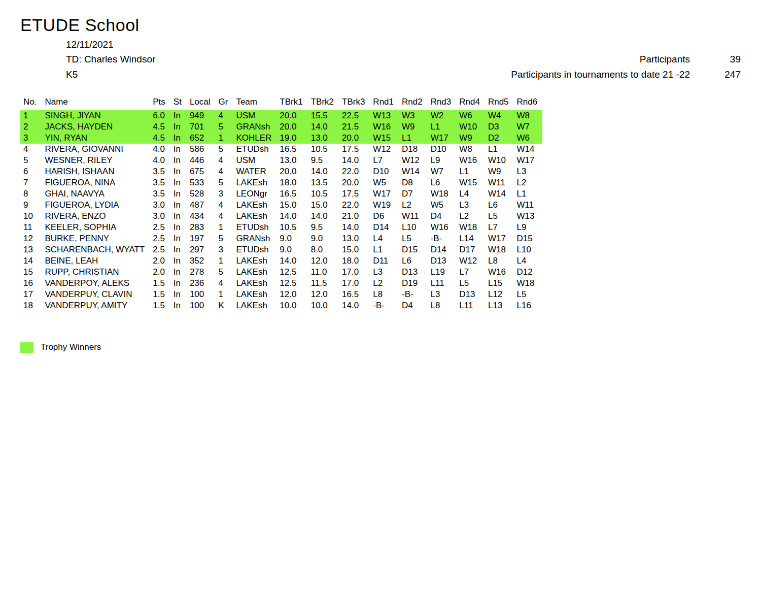ETUDE School
12/11/2021
TD: Charles Windsor
Participants 39
K5
Participants in tournaments to date 21 -22 247
| No. | Name | Pts | St | Local | Gr | Team | TBrk1 | TBrk2 | TBrk3 | Rnd1 | Rnd2 | Rnd3 | Rnd4 | Rnd5 | Rnd6 |
| --- | --- | --- | --- | --- | --- | --- | --- | --- | --- | --- | --- | --- | --- | --- | --- |
| 1 | SINGH, JIYAN | 6.0 | In | 949 | 4 | USM | 20.0 | 15.5 | 22.5 | W13 | W3 | W2 | W6 | W4 | W8 |
| 2 | JACKS, HAYDEN | 4.5 | In | 701 | 5 | GRANsh | 20.0 | 14.0 | 21.5 | W16 | W9 | L1 | W10 | D3 | W7 |
| 3 | YIN, RYAN | 4.5 | In | 652 | 1 | KOHLER | 19.0 | 13.0 | 20.0 | W15 | L1 | W17 | W9 | D2 | W6 |
| 4 | RIVERA, GIOVANNI | 4.0 | In | 586 | 5 | ETUDsh | 16.5 | 10.5 | 17.5 | W12 | D18 | D10 | W8 | L1 | W14 |
| 5 | WESNER, RILEY | 4.0 | In | 446 | 4 | USM | 13.0 | 9.5 | 14.0 | L7 | W12 | L9 | W16 | W10 | W17 |
| 6 | HARISH, ISHAAN | 3.5 | In | 675 | 4 | WATER | 20.0 | 14.0 | 22.0 | D10 | W14 | W7 | L1 | W9 | L3 |
| 7 | FIGUEROA, NINA | 3.5 | In | 533 | 5 | LAKEsh | 18.0 | 13.5 | 20.0 | W5 | D8 | L6 | W15 | W11 | L2 |
| 8 | GHAI, NAAVYA | 3.5 | In | 528 | 3 | LEONgr | 16.5 | 10.5 | 17.5 | W17 | D7 | W18 | L4 | W14 | L1 |
| 9 | FIGUEROA, LYDIA | 3.0 | In | 487 | 4 | LAKEsh | 15.0 | 15.0 | 22.0 | W19 | L2 | W5 | L3 | L6 | W11 |
| 10 | RIVERA, ENZO | 3.0 | In | 434 | 4 | LAKEsh | 14.0 | 14.0 | 21.0 | D6 | W11 | D4 | L2 | L5 | W13 |
| 11 | KEELER, SOPHIA | 2.5 | In | 283 | 1 | ETUDsh | 10.5 | 9.5 | 14.0 | D14 | L10 | W16 | W18 | L7 | L9 |
| 12 | BURKE, PENNY | 2.5 | In | 197 | 5 | GRANsh | 9.0 | 9.0 | 13.0 | L4 | L5 | -B- | L14 | W17 | D15 |
| 13 | SCHARENBACH, WYATT | 2.5 | In | 297 | 3 | ETUDsh | 9.0 | 8.0 | 15.0 | L1 | D15 | D14 | D17 | W18 | L10 |
| 14 | BEINE, LEAH | 2.0 | In | 352 | 1 | LAKEsh | 14.0 | 12.0 | 18.0 | D11 | L6 | D13 | W12 | L8 | L4 |
| 15 | RUPP, CHRISTIAN | 2.0 | In | 278 | 5 | LAKEsh | 12.5 | 11.0 | 17.0 | L3 | D13 | L19 | L7 | W16 | D12 |
| 16 | VANDERPOY, ALEKS | 1.5 | In | 236 | 4 | LAKEsh | 12.5 | 11.5 | 17.0 | L2 | D19 | L11 | L5 | L15 | W18 |
| 17 | VANDERPUY, CLAVIN | 1.5 | In | 100 | 1 | LAKEsh | 12.0 | 12.0 | 16.5 | L8 | -B- | L3 | D13 | L12 | L5 |
| 18 | VANDERPUY, AMITY | 1.5 | In | 100 | K | LAKEsh | 10.0 | 10.0 | 14.0 | -B- | D4 | L8 | L11 | L13 | L16 |
Trophy Winners